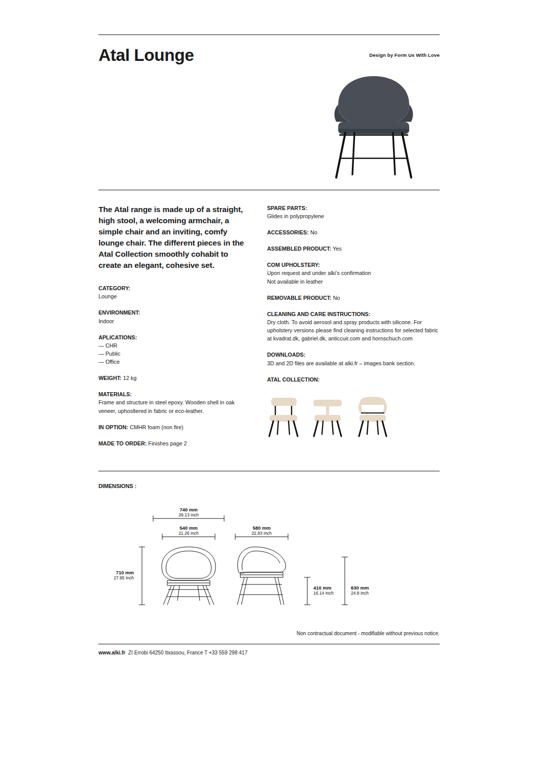Atal Lounge
Design by Form Us With Love
The Atal range is made up of a straight, high stool, a welcoming armchair, a simple chair and an inviting, comfy lounge chair. The different pieces in the Atal Collection smoothly cohabit to create an elegant, cohesive set.
CATEGORY:
Lounge
ENVIRONMENT:
Indoor
APLICATIONS:
CHR
Public
Office
WEIGHT: 12 kg
MATERIALS:
Frame and structure in steel epoxy. Wooden shell in oak veneer, uphosltered in fabric or eco-leather.
IN OPTION: CMHR foam (non fire)
MADE TO ORDER: Finishes page 2
SPARE PARTS:
Glides in polypropylene
ACCESSORIES: No
ASSEMBLED PRODUCT: Yes
COM UPHOLSTERY:
Upon request and under alki’s confirmation
Not available in leather
REMOVABLE PRODUCT: No
CLEANING AND CARE INSTRUCTIONS:
Dry cloth. To avoid aerosol and spray products with silicone. For upholstery versions please find cleaning instructions for selected fabric at kvadrat.dk, gabriel.dk, anticcuir.com and hornschuch.com
DOWNLOADS:
3D and 2D files are available at alki.fr – images bank section.
ATAL COLLECTION:
DIMENSIONS :
740 mm 29.13 Inch 540 mm 21.26 Inch 580 mm 22.83 Inch 710 mm 27.95 Inch 410 mm 16.14 Inch 630 mm 24.8 Inch
Non contractual document - modifiable without previous notice.
www.alki.fr ZI Errobi 64250 Itxassou, France T +33 559 298 417